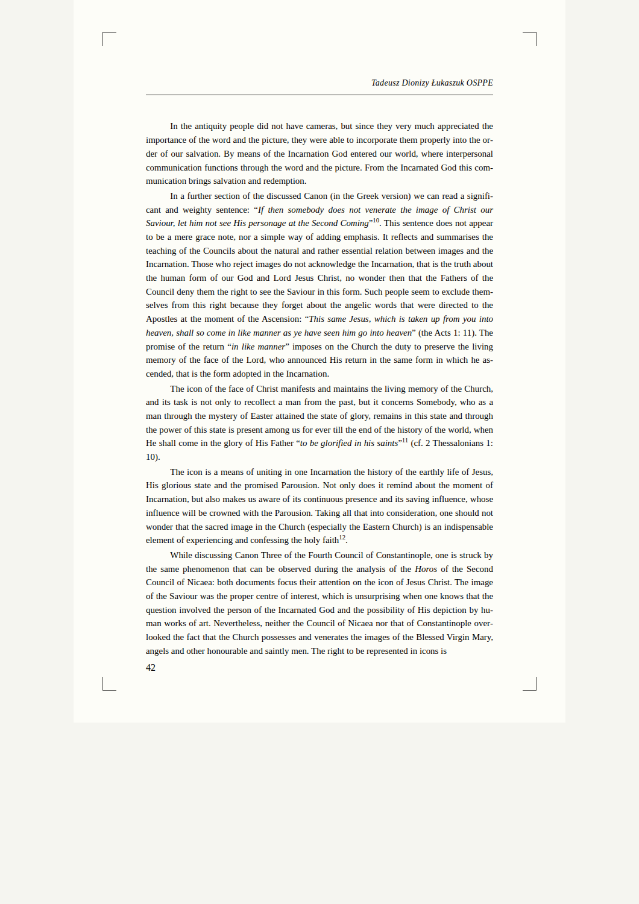Tadeusz Dionizy Łukaszuk OSPPE
In the antiquity people did not have cameras, but since they very much appreciated the importance of the word and the picture, they were able to incorporate them properly into the order of our salvation. By means of the Incarnation God entered our world, where interpersonal communication functions through the word and the picture. From the Incarnated God this communication brings salvation and redemption.
In a further section of the discussed Canon (in the Greek version) we can read a significant and weighty sentence: “If then somebody does not venerate the image of Christ our Saviour, let him not see His personage at the Second Coming”10. This sentence does not appear to be a mere grace note, nor a simple way of adding emphasis. It reflects and summarises the teaching of the Councils about the natural and rather essential relation between images and the Incarnation. Those who reject images do not acknowledge the Incarnation, that is the truth about the human form of our God and Lord Jesus Christ, no wonder then that the Fathers of the Council deny them the right to see the Saviour in this form. Such people seem to exclude themselves from this right because they forget about the angelic words that were directed to the Apostles at the moment of the Ascension: “This same Jesus, which is taken up from you into heaven, shall so come in like manner as ye have seen him go into heaven” (the Acts 1: 11). The promise of the return “in like manner” imposes on the Church the duty to preserve the living memory of the face of the Lord, who announced His return in the same form in which he ascended, that is the form adopted in the Incarnation.
The icon of the face of Christ manifests and maintains the living memory of the Church, and its task is not only to recollect a man from the past, but it concerns Somebody, who as a man through the mystery of Easter attained the state of glory, remains in this state and through the power of this state is present among us for ever till the end of the history of the world, when He shall come in the glory of His Father “to be glorified in his saints”11 (cf. 2 Thessalonians 1: 10).
The icon is a means of uniting in one Incarnation the history of the earthly life of Jesus, His glorious state and the promised Parousion. Not only does it remind about the moment of Incarnation, but also makes us aware of its continuous presence and its saving influence, whose influence will be crowned with the Parousion. Taking all that into consideration, one should not wonder that the sacred image in the Church (especially the Eastern Church) is an indispensable element of experiencing and confessing the holy faith12.
While discussing Canon Three of the Fourth Council of Constantinople, one is struck by the same phenomenon that can be observed during the analysis of the Horos of the Second Council of Nicaea: both documents focus their attention on the icon of Jesus Christ. The image of the Saviour was the proper centre of interest, which is unsurprising when one knows that the question involved the person of the Incarnated God and the possibility of His depiction by human works of art. Nevertheless, neither the Council of Nicaea nor that of Constantinople overlooked the fact that the Church possesses and venerates the images of the Blessed Virgin Mary, angels and other honourable and saintly men. The right to be represented in icons is
42